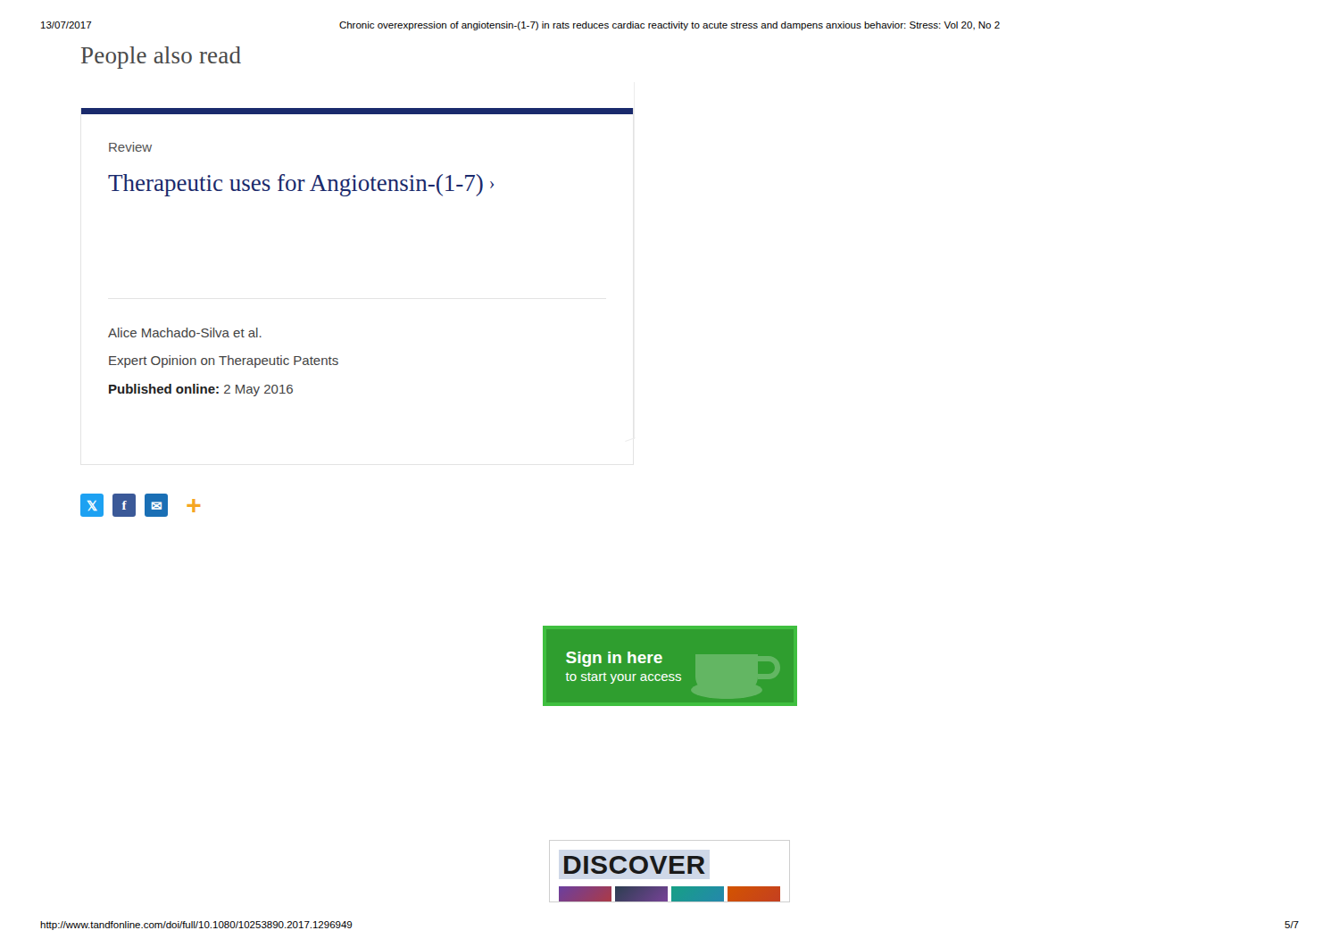13/07/2017
Chronic overexpression of angiotensin-(1-7) in rats reduces cardiac reactivity to acute stress and dampens anxious behavior: Stress: Vol 20, No 2
People also read
Review
Therapeutic uses for Angiotensin-(1-7)›
Alice Machado-Silva et al.
Expert Opinion on Therapeutic Patents
Published online: 2 May 2016
𝕏 f ✉ +
Sign in here
to start your access
DISCOVER
http://www.tandfonline.com/doi/full/10.1080/10253890.2017.1296949
5/7